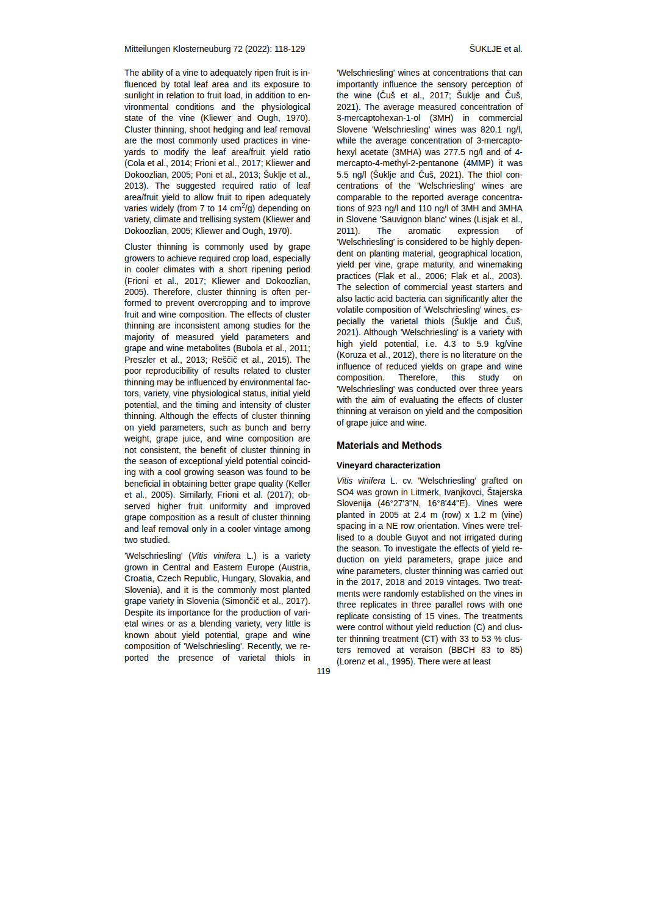Mitteilungen Klosterneuburg 72 (2022): 118-129 ŠUKLJE et al.
The ability of a vine to adequately ripen fruit is influenced by total leaf area and its exposure to sunlight in relation to fruit load, in addition to environmental conditions and the physiological state of the vine (Kliewer and Ough, 1970). Cluster thinning, shoot hedging and leaf removal are the most commonly used practices in vineyards to modify the leaf area/fruit yield ratio (Cola et al., 2014; Frioni et al., 2017; Kliewer and Dokoozlian, 2005; Poni et al., 2013; Šuklje et al., 2013). The suggested required ratio of leaf area/fruit yield to allow fruit to ripen adequately varies widely (from 7 to 14 cm2/g) depending on variety, climate and trellising system (Kliewer and Dokoozlian, 2005; Kliewer and Ough, 1970).
Cluster thinning is commonly used by grape growers to achieve required crop load, especially in cooler climates with a short ripening period (Frioni et al., 2017; Kliewer and Dokoozlian, 2005). Therefore, cluster thinning is often performed to prevent overcropping and to improve fruit and wine composition. The effects of cluster thinning are inconsistent among studies for the majority of measured yield parameters and grape and wine metabolites (Bubola et al., 2011; Preszler et al., 2013; Reščič et al., 2015). The poor reproducibility of results related to cluster thinning may be influenced by environmental factors, variety, vine physiological status, initial yield potential, and the timing and intensity of cluster thinning. Although the effects of cluster thinning on yield parameters, such as bunch and berry weight, grape juice, and wine composition are not consistent, the benefit of cluster thinning in the season of exceptional yield potential coinciding with a cool growing season was found to be beneficial in obtaining better grape quality (Keller et al., 2005). Similarly, Frioni et al. (2017); observed higher fruit uniformity and improved grape composition as a result of cluster thinning and leaf removal only in a cooler vintage among two studied.
'Welschriesling' (Vitis vinifera L.) is a variety grown in Central and Eastern Europe (Austria, Croatia, Czech Republic, Hungary, Slovakia, and Slovenia), and it is the commonly most planted grape variety in Slovenia (Simončič et al., 2017). Despite its importance for the production of varietal wines or as a blending variety, very little is known about yield potential, grape and wine composition of 'Welschriesling'. Recently, we reported the presence of varietal thiols in 'Welschriesling' wines at concentrations that can importantly influence the sensory perception of the wine (Čuš et al., 2017; Šuklje and Čuš, 2021). The average measured concentration of 3-mercaptohexan-1-ol (3MH) in commercial Slovene 'Welschriesling' wines was 820.1 ng/l, while the average concentration of 3-mercaptohexyl acetate (3MHA) was 277.5 ng/l and of 4-mercapto-4-methyl-2-pentanone (4MMP) it was 5.5 ng/l (Šuklje and Čuš, 2021). The thiol concentrations of the 'Welschriesling' wines are comparable to the reported average concentrations of 923 ng/l and 110 ng/l of 3MH and 3MHA in Slovene 'Sauvignon blanc' wines (Lisjak et al., 2011). The aromatic expression of 'Welschriesling' is considered to be highly dependent on planting material, geographical location, yield per vine, grape maturity, and winemaking practices (Flak et al., 2006; Flak et al., 2003). The selection of commercial yeast starters and also lactic acid bacteria can significantly alter the volatile composition of 'Welschriesling' wines, especially the varietal thiols (Šuklje and Čuš, 2021). Although 'Welschriesling' is a variety with high yield potential, i.e. 4.3 to 5.9 kg/vine (Koruza et al., 2012), there is no literature on the influence of reduced yields on grape and wine composition. Therefore, this study on 'Welschriesling' was conducted over three years with the aim of evaluating the effects of cluster thinning at veraison on yield and the composition of grape juice and wine.
Materials and Methods
Vineyard characterization
Vitis vinifera L. cv. 'Welschriesling' grafted on SO4 was grown in Litmerk, Ivanjkovci, Štajerska Slovenija (46°27'3''N, 16°8'44''E). Vines were planted in 2005 at 2.4 m (row) x 1.2 m (vine) spacing in a NE row orientation. Vines were trellised to a double Guyot and not irrigated during the season. To investigate the effects of yield reduction on yield parameters, grape juice and wine parameters, cluster thinning was carried out in the 2017, 2018 and 2019 vintages. Two treatments were randomly established on the vines in three replicates in three parallel rows with one replicate consisting of 15 vines. The treatments were control without yield reduction (C) and cluster thinning treatment (CT) with 33 to 53 % clusters removed at veraison (BBCH 83 to 85) (Lorenz et al., 1995). There were at least
119